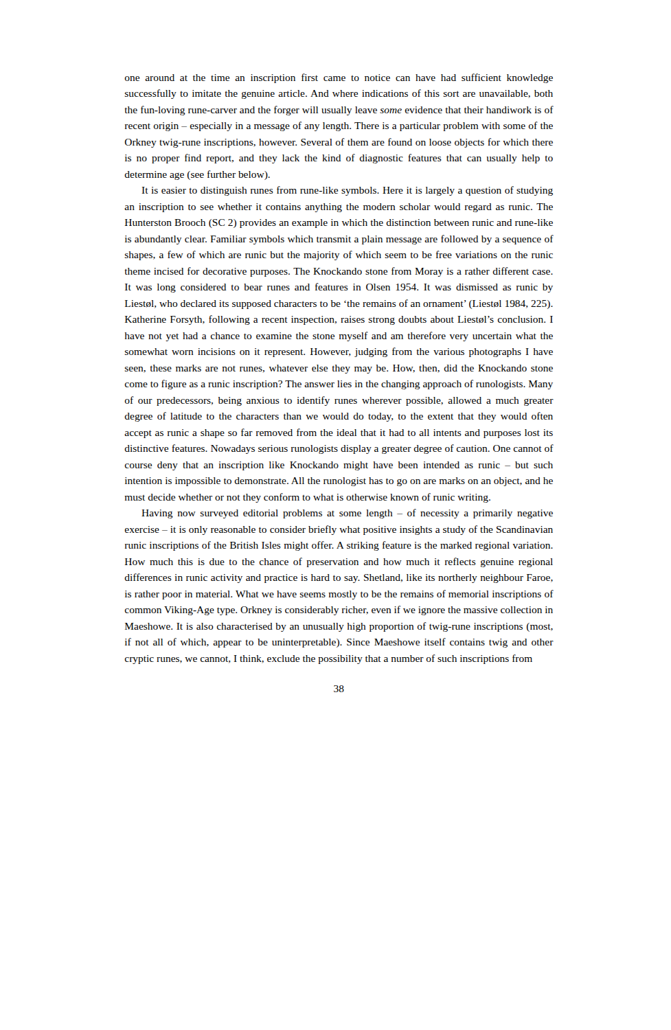one around at the time an inscription first came to notice can have had sufficient knowledge successfully to imitate the genuine article. And where indications of this sort are unavailable, both the fun-loving rune-carver and the forger will usually leave some evidence that their handiwork is of recent origin – especially in a message of any length. There is a particular problem with some of the Orkney twig-rune inscriptions, however. Several of them are found on loose objects for which there is no proper find report, and they lack the kind of diagnostic features that can usually help to determine age (see further below).
It is easier to distinguish runes from rune-like symbols. Here it is largely a question of studying an inscription to see whether it contains anything the modern scholar would regard as runic. The Hunterston Brooch (SC 2) provides an example in which the distinction between runic and rune-like is abundantly clear. Familiar symbols which transmit a plain message are followed by a sequence of shapes, a few of which are runic but the majority of which seem to be free variations on the runic theme incised for decorative purposes. The Knockando stone from Moray is a rather different case. It was long considered to bear runes and features in Olsen 1954. It was dismissed as runic by Liestøl, who declared its supposed characters to be ‘the remains of an ornament’ (Liestøl 1984, 225). Katherine Forsyth, following a recent inspection, raises strong doubts about Liestøl’s conclusion. I have not yet had a chance to examine the stone myself and am therefore very uncertain what the somewhat worn incisions on it represent. However, judging from the various photographs I have seen, these marks are not runes, whatever else they may be. How, then, did the Knockando stone come to figure as a runic inscription? The answer lies in the changing approach of runologists. Many of our predecessors, being anxious to identify runes wherever possible, allowed a much greater degree of latitude to the characters than we would do today, to the extent that they would often accept as runic a shape so far removed from the ideal that it had to all intents and purposes lost its distinctive features. Nowadays serious runologists display a greater degree of caution. One cannot of course deny that an inscription like Knockando might have been intended as runic – but such intention is impossible to demonstrate. All the runologist has to go on are marks on an object, and he must decide whether or not they conform to what is otherwise known of runic writing.
Having now surveyed editorial problems at some length – of necessity a primarily negative exercise – it is only reasonable to consider briefly what positive insights a study of the Scandinavian runic inscriptions of the British Isles might offer. A striking feature is the marked regional variation. How much this is due to the chance of preservation and how much it reflects genuine regional differences in runic activity and practice is hard to say. Shetland, like its northerly neighbour Faroe, is rather poor in material. What we have seems mostly to be the remains of memorial inscriptions of common Viking-Age type. Orkney is considerably richer, even if we ignore the massive collection in Maeshowe. It is also characterised by an unusually high proportion of twig-rune inscriptions (most, if not all of which, appear to be uninterpretable). Since Maeshowe itself contains twig and other cryptic runes, we cannot, I think, exclude the possibility that a number of such inscriptions from
38